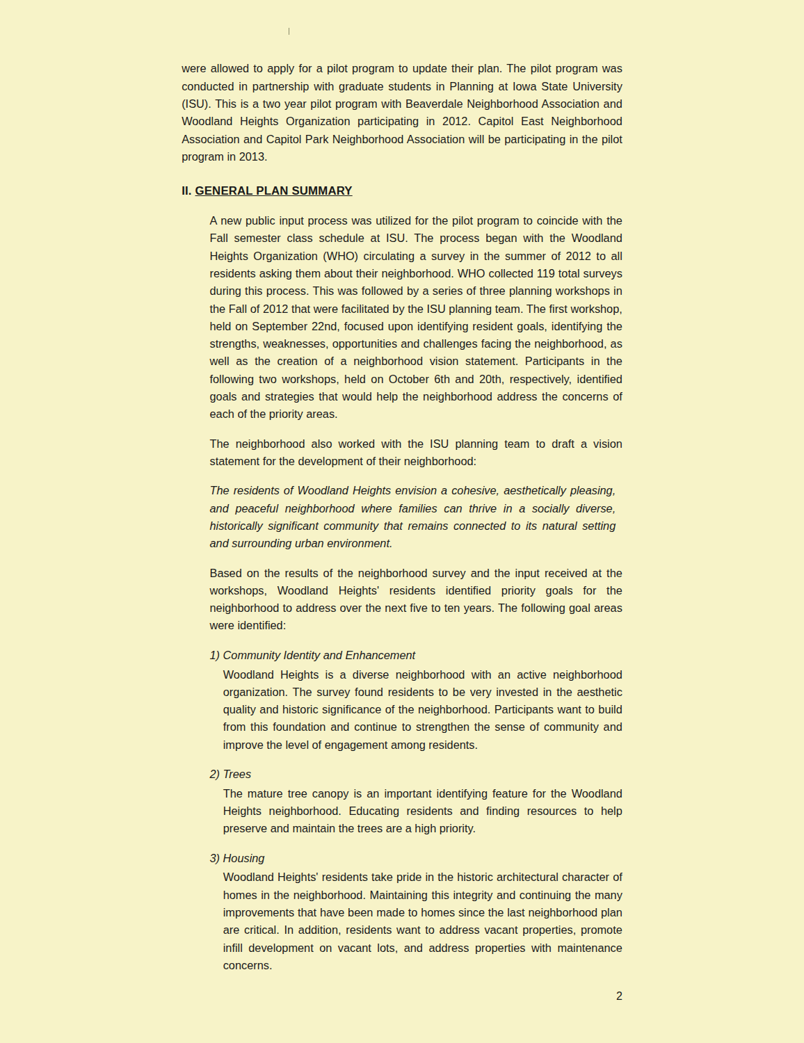were allowed to apply for a pilot program to update their plan. The pilot program was conducted in partnership with graduate students in Planning at Iowa State University (ISU). This is a two year pilot program with Beaverdale Neighborhood Association and Woodland Heights Organization participating in 2012. Capitol East Neighborhood Association and Capitol Park Neighborhood Association will be participating in the pilot program in 2013.
II. GENERAL PLAN SUMMARY
A new public input process was utilized for the pilot program to coincide with the Fall semester class schedule at ISU. The process began with the Woodland Heights Organization (WHO) circulating a survey in the summer of 2012 to all residents asking them about their neighborhood. WHO collected 119 total surveys during this process. This was followed by a series of three planning workshops in the Fall of 2012 that were facilitated by the ISU planning team. The first workshop, held on September 22nd, focused upon identifying resident goals, identifying the strengths, weaknesses, opportunities and challenges facing the neighborhood, as well as the creation of a neighborhood vision statement. Participants in the following two workshops, held on October 6th and 20th, respectively, identified goals and strategies that would help the neighborhood address the concerns of each of the priority areas.
The neighborhood also worked with the ISU planning team to draft a vision statement for the development of their neighborhood:
The residents of Woodland Heights envision a cohesive, aesthetically pleasing, and peaceful neighborhood where families can thrive in a socially diverse, historically significant community that remains connected to its natural setting and surrounding urban environment.
Based on the results of the neighborhood survey and the input received at the workshops, Woodland Heights' residents identified priority goals for the neighborhood to address over the next five to ten years. The following goal areas were identified:
1) Community Identity and Enhancement
Woodland Heights is a diverse neighborhood with an active neighborhood organization. The survey found residents to be very invested in the aesthetic quality and historic significance of the neighborhood. Participants want to build from this foundation and continue to strengthen the sense of community and improve the level of engagement among residents.
2) Trees
The mature tree canopy is an important identifying feature for the Woodland Heights neighborhood. Educating residents and finding resources to help preserve and maintain the trees are a high priority.
3) Housing
Woodland Heights' residents take pride in the historic architectural character of homes in the neighborhood. Maintaining this integrity and continuing the many improvements that have been made to homes since the last neighborhood plan are critical. In addition, residents want to address vacant properties, promote infill development on vacant lots, and address properties with maintenance concerns.
2